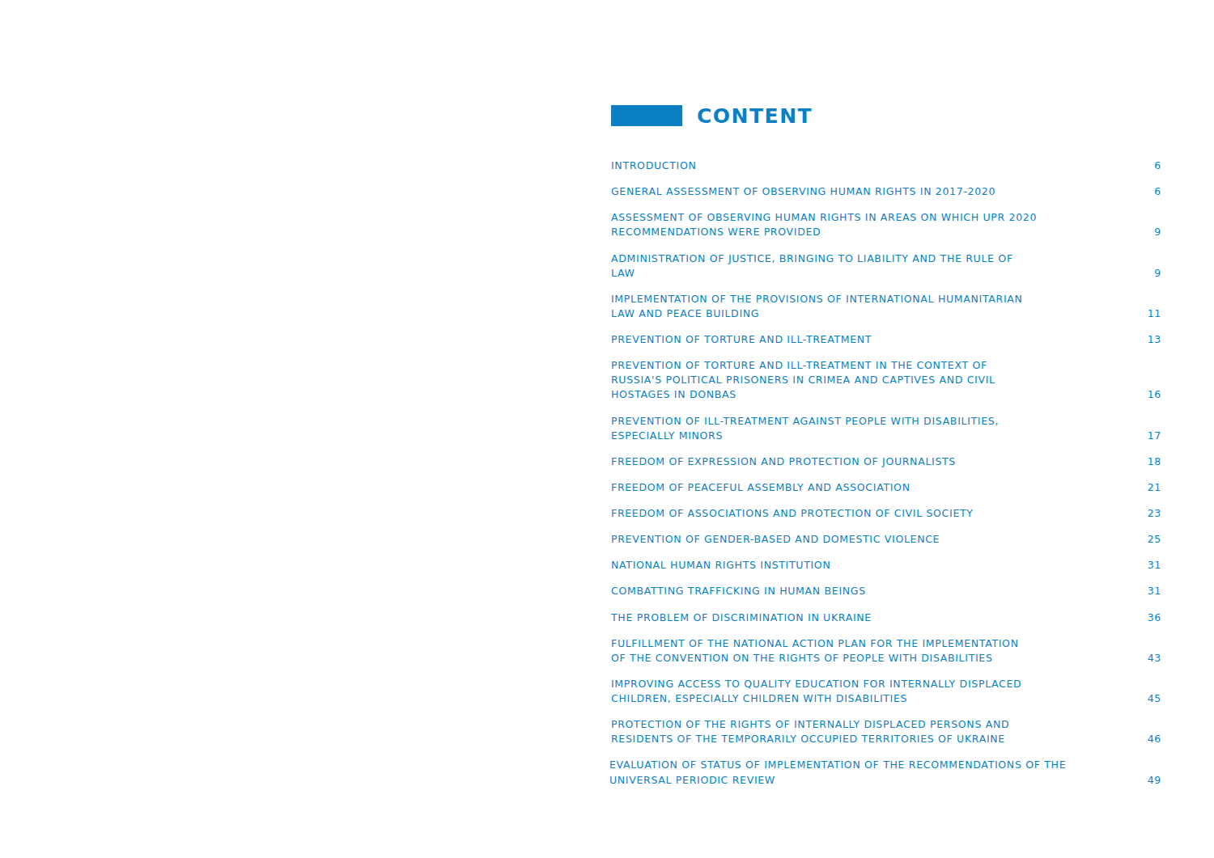CONTENT
| INTRODUCTION | 6 |
| GENERAL ASSESSMENT OF OBSERVING HUMAN RIGHTS IN 2017-2020 | 6 |
| ASSESSMENT OF OBSERVING HUMAN RIGHTS IN AREAS ON WHICH UPR 2020 RECOMMENDATIONS WERE PROVIDED | 9 |
| ADMINISTRATION OF JUSTICE, BRINGING TO LIABILITY AND THE RULE OF LAW | 9 |
| IMPLEMENTATION OF THE PROVISIONS OF INTERNATIONAL HUMANITARIAN LAW AND PEACE BUILDING | 11 |
| PREVENTION OF TORTURE AND ILL-TREATMENT | 13 |
| PREVENTION OF TORTURE AND ILL-TREATMENT IN THE CONTEXT OF RUSSIA'S POLITICAL PRISONERS IN CRIMEA AND CAPTIVES AND CIVIL HOSTAGES IN DONBAS | 16 |
| PREVENTION OF ILL-TREATMENT AGAINST PEOPLE WITH DISABILITIES, ESPECIALLY MINORS | 17 |
| FREEDOM OF EXPRESSION AND PROTECTION OF JOURNALISTS | 18 |
| FREEDOM OF PEACEFUL ASSEMBLY AND ASSOCIATION | 21 |
| FREEDOM OF ASSOCIATIONS AND PROTECTION OF CIVIL SOCIETY | 23 |
| PREVENTION OF GENDER-BASED AND DOMESTIC VIOLENCE | 25 |
| NATIONAL HUMAN RIGHTS INSTITUTION | 31 |
| COMBATTING TRAFFICKING IN HUMAN BEINGS | 31 |
| THE PROBLEM OF DISCRIMINATION IN UKRAINE | 36 |
| FULFILLMENT OF THE NATIONAL ACTION PLAN FOR THE IMPLEMENTATION OF THE CONVENTION ON THE RIGHTS OF PEOPLE WITH DISABILITIES | 43 |
| IMPROVING ACCESS TO QUALITY EDUCATION FOR INTERNALLY DISPLACED CHILDREN, ESPECIALLY CHILDREN WITH DISABILITIES | 45 |
| PROTECTION OF THE RIGHTS OF INTERNALLY DISPLACED PERSONS AND RESIDENTS OF THE TEMPORARILY OCCUPIED TERRITORIES OF UKRAINE | 46 |
| EVALUATION OF STATUS OF IMPLEMENTATION OF THE RECOMMENDATIONS OF THE UNIVERSAL PERIODIC REVIEW | 49 |